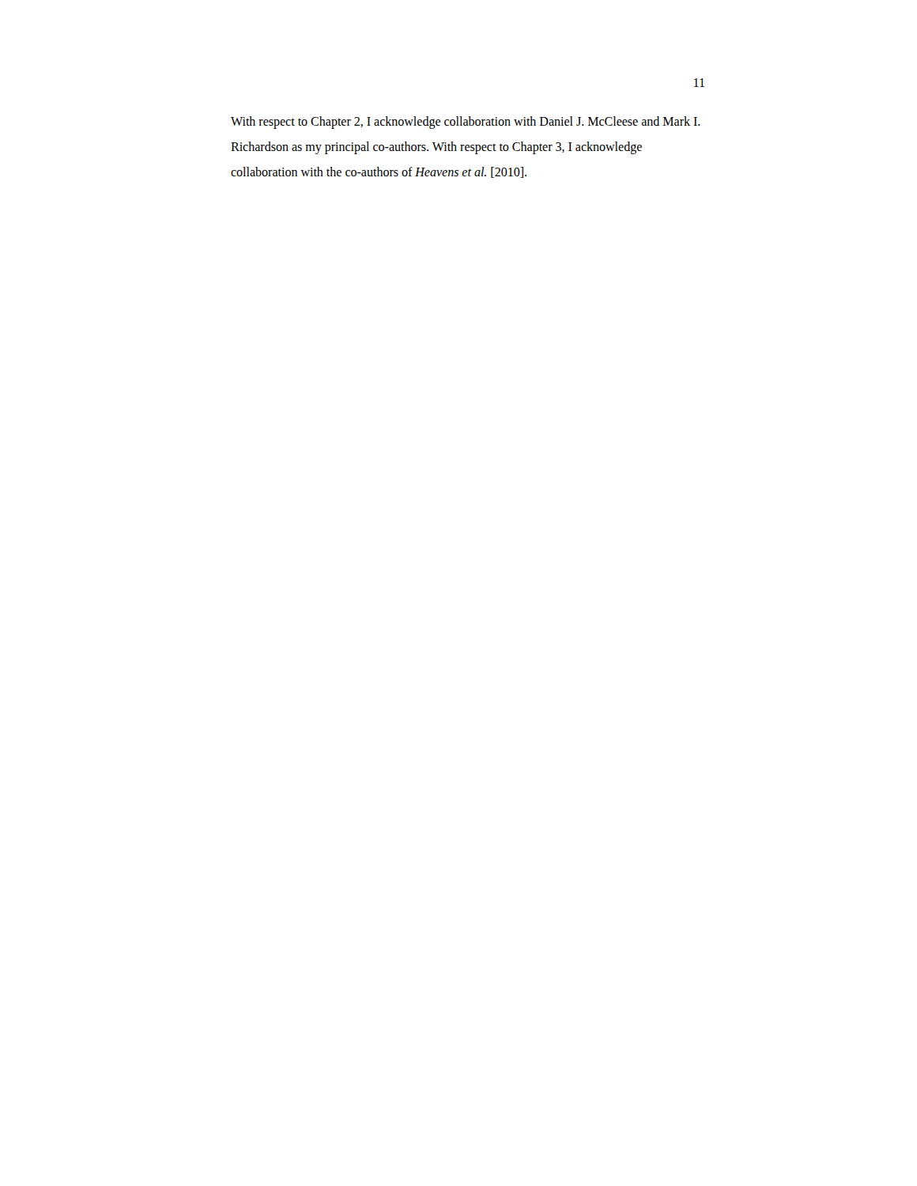11
With respect to Chapter 2, I acknowledge collaboration with Daniel J. McCleese and Mark I. Richardson as my principal co-authors. With respect to Chapter 3, I acknowledge collaboration with the co-authors of Heavens et al. [2010].